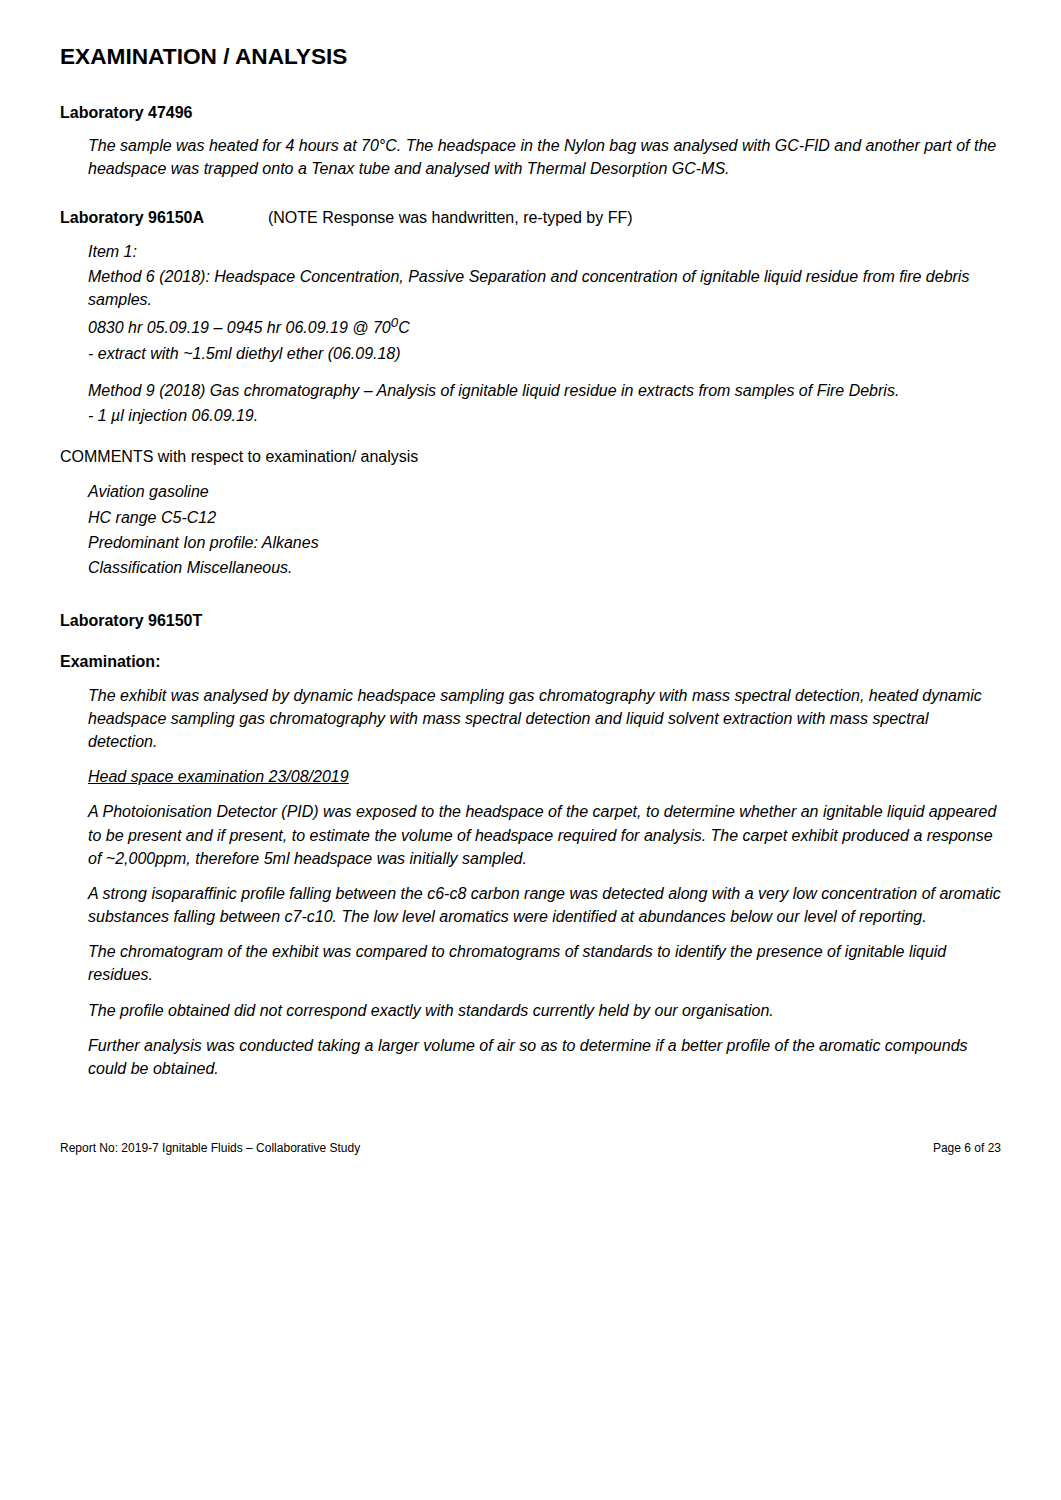EXAMINATION / ANALYSIS
Laboratory 47496
The sample was heated for 4 hours at 70°C. The headspace in the Nylon bag was analysed with GC-FID and another part of the headspace was trapped onto a Tenax tube and analysed with Thermal Desorption GC-MS.
Laboratory 96150A (NOTE Response was handwritten, re-typed by FF)
Item 1:
Method 6 (2018): Headspace Concentration, Passive Separation and concentration of ignitable liquid residue from fire debris samples.
0830 hr 05.09.19 – 0945 hr 06.09.19 @ 700C
- extract with ~1.5ml diethyl ether (06.09.18)
Method 9 (2018) Gas chromatography – Analysis of ignitable liquid residue in extracts from samples of Fire Debris.
- 1 µl injection 06.09.19.
COMMENTS with respect to examination/ analysis
Aviation gasoline
HC range C5-C12
Predominant Ion profile: Alkanes
Classification Miscellaneous.
Laboratory 96150T
Examination:
The exhibit was analysed by dynamic headspace sampling gas chromatography with mass spectral detection, heated dynamic headspace sampling gas chromatography with mass spectral detection and liquid solvent extraction with mass spectral detection.
Head space examination 23/08/2019
A Photoionisation Detector (PID) was exposed to the headspace of the carpet, to determine whether an ignitable liquid appeared to be present and if present, to estimate the volume of headspace required for analysis. The carpet exhibit produced a response of ~2,000ppm, therefore 5ml headspace was initially sampled.
A strong isoparaffinic profile falling between the c6-c8 carbon range was detected along with a very low concentration of aromatic substances falling between c7-c10. The low level aromatics were identified at abundances below our level of reporting.
The chromatogram of the exhibit was compared to chromatograms of standards to identify the presence of ignitable liquid residues.
The profile obtained did not correspond exactly with standards currently held by our organisation.
Further analysis was conducted taking a larger volume of air so as to determine if a better profile of the aromatic compounds could be obtained.
Report No: 2019-7 Ignitable Fluids – Collaborative Study Page 6 of 23